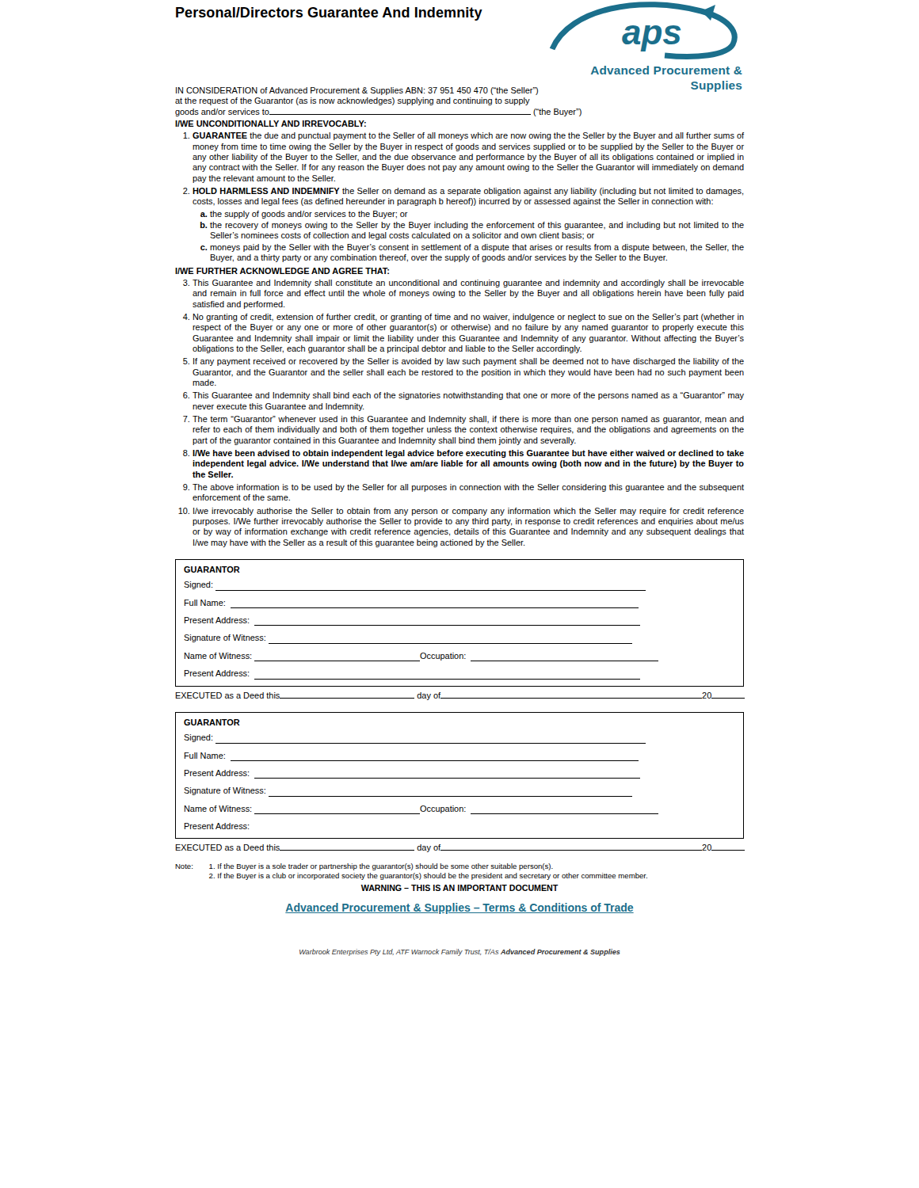aps
Advanced Procurement & Supplies
Personal/Directors Guarantee And Indemnity
IN CONSIDERATION of Advanced Procurement & Supplies ABN: 37 951 450 470 (“the Seller”)
at the request of the Guarantor (as is now acknowledges) supplying and continuing to supply
goods and/or services to (“the Buyer”)
I/WE UNCONDITIONALLY AND IRREVOCABLY:
GUARANTEE the due and punctual payment to the Seller of all moneys which are now owing the the Seller by the Buyer and all further sums of money from time to time owing the Seller by the Buyer in respect of goods and services supplied or to be supplied by the Seller to the Buyer or any other liability of the Buyer to the Seller, and the due observance and performance by the Buyer of all its obligations contained or implied in any contract with the Seller. If for any reason the Buyer does not pay any amount owing to the Seller the Guarantor will immediately on demand pay the relevant amount to the Seller.
HOLD HARMLESS AND INDEMNIFY the Seller on demand as a separate obligation against any liability (including but not limited to damages, costs, losses and legal fees (as defined hereunder in paragraph b hereof)) incurred by or assessed against the Seller in connection with:
the supply of goods and/or services to the Buyer; or
the recovery of moneys owing to the Seller by the Buyer including the enforcement of this guarantee, and including but not limited to the Seller’s nominees costs of collection and legal costs calculated on a solicitor and own client basis; or
moneys paid by the Seller with the Buyer’s consent in settlement of a dispute that arises or results from a dispute between, the Seller, the Buyer, and a thirty party or any combination thereof, over the supply of goods and/or services by the Seller to the Buyer.
I/WE FURTHER ACKNOWLEDGE AND AGREE THAT:
This Guarantee and Indemnity shall constitute an unconditional and continuing guarantee and indemnity and accordingly shall be irrevocable and remain in full force and effect until the whole of moneys owing to the Seller by the Buyer and all obligations herein have been fully paid satisfied and performed.
No granting of credit, extension of further credit, or granting of time and no waiver, indulgence or neglect to sue on the Seller’s part (whether in respect of the Buyer or any one or more of other guarantor(s) or otherwise) and no failure by any named guarantor to properly execute this Guarantee and Indemnity shall impair or limit the liability under this Guarantee and Indemnity of any guarantor. Without affecting the Buyer’s obligations to the Seller, each guarantor shall be a principal debtor and liable to the Seller accordingly.
If any payment received or recovered by the Seller is avoided by law such payment shall be deemed not to have discharged the liability of the Guarantor, and the Guarantor and the seller shall each be restored to the position in which they would have been had no such payment been made.
This Guarantee and Indemnity shall bind each of the signatories notwithstanding that one or more of the persons named as a “Guarantor” may never execute this Guarantee and Indemnity.
The term “Guarantor” whenever used in this Guarantee and Indemnity shall, if there is more than one person named as guarantor, mean and refer to each of them individually and both of them together unless the context otherwise requires, and the obligations and agreements on the part of the guarantor contained in this Guarantee and Indemnity shall bind them jointly and severally.
I/We have been advised to obtain independent legal advice before executing this Guarantee but have either waived or declined to take independent legal advice. I/We understand that I/we am/are liable for all amounts owing (both now and in the future) by the Buyer to the Seller.
The above information is to be used by the Seller for all purposes in connection with the Seller considering this guarantee and the subsequent enforcement of the same.
I/we irrevocably authorise the Seller to obtain from any person or company any information which the Seller may require for credit reference purposes. I/We further irrevocably authorise the Seller to provide to any third party, in response to credit references and enquiries about me/us or by way of information exchange with credit reference agencies, details of this Guarantee and Indemnity and any subsequent dealings that I/we may have with the Seller as a result of this guarantee being actioned by the Seller.
GUARANTOR
Signed:
Full Name:
Present Address:
Signature of Witness:
Name of Witness: Occupation:
Present Address:
EXECUTED as a Deed this day of 20
GUARANTOR
Signed:
Full Name:
Present Address:
Signature of Witness:
Name of Witness: Occupation:
Present Address:
EXECUTED as a Deed this day of 20
Note:
1. If the Buyer is a sole trader or partnership the guarantor(s) should be some other suitable person(s).
2. If the Buyer is a club or incorporated society the guarantor(s) should be the president and secretary or other committee member.
WARNING – THIS IS AN IMPORTANT DOCUMENT
Advanced Procurement & Supplies – Terms & Conditions of Trade
Warbrook Enterprises Pty Ltd, ATF Warnock Family Trust, T/As Advanced Procurement & Supplies